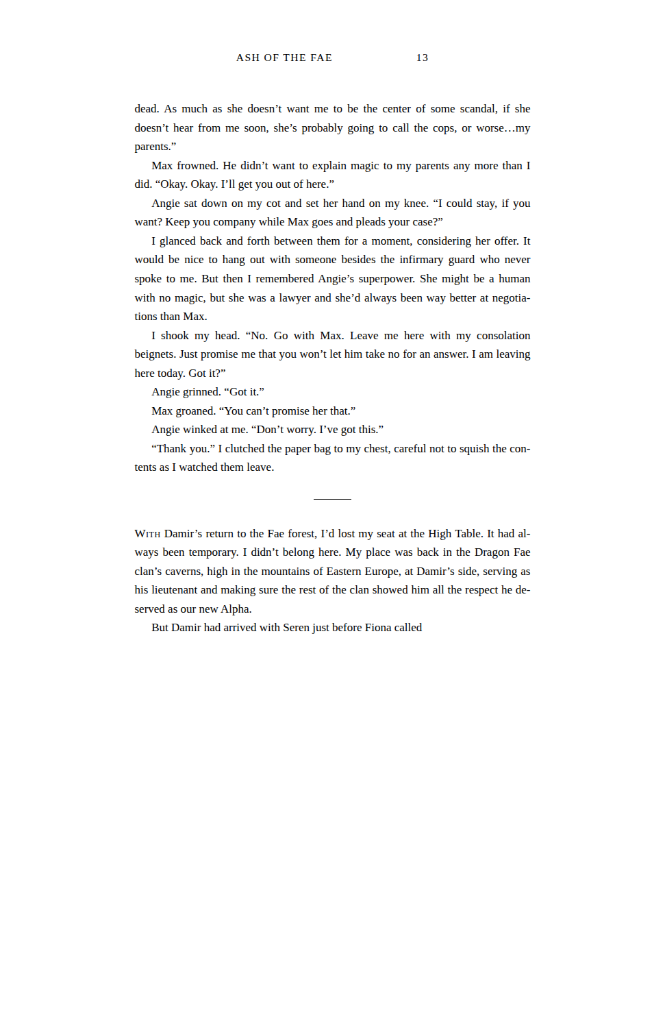Ash of the Fae 13
dead. As much as she doesn’t want me to be the center of some scandal, if she doesn’t hear from me soon, she’s probably going to call the cops, or worse…my parents.”
Max frowned. He didn’t want to explain magic to my parents any more than I did. “Okay. Okay. I’ll get you out of here.”
Angie sat down on my cot and set her hand on my knee. “I could stay, if you want? Keep you company while Max goes and pleads your case?”
I glanced back and forth between them for a moment, considering her offer. It would be nice to hang out with someone besides the infirmary guard who never spoke to me. But then I remembered Angie’s superpower. She might be a human with no magic, but she was a lawyer and she’d always been way better at negotiations than Max.
I shook my head. “No. Go with Max. Leave me here with my consolation beignets. Just promise me that you won’t let him take no for an answer. I am leaving here today. Got it?”
Angie grinned. “Got it.”
Max groaned. “You can’t promise her that.”
Angie winked at me. “Don’t worry. I’ve got this.”
“Thank you.” I clutched the paper bag to my chest, careful not to squish the contents as I watched them leave.
With Damir’s return to the Fae forest, I’d lost my seat at the High Table. It had always been temporary. I didn’t belong here. My place was back in the Dragon Fae clan’s caverns, high in the mountains of Eastern Europe, at Damir’s side, serving as his lieutenant and making sure the rest of the clan showed him all the respect he deserved as our new Alpha.
But Damir had arrived with Seren just before Fiona called